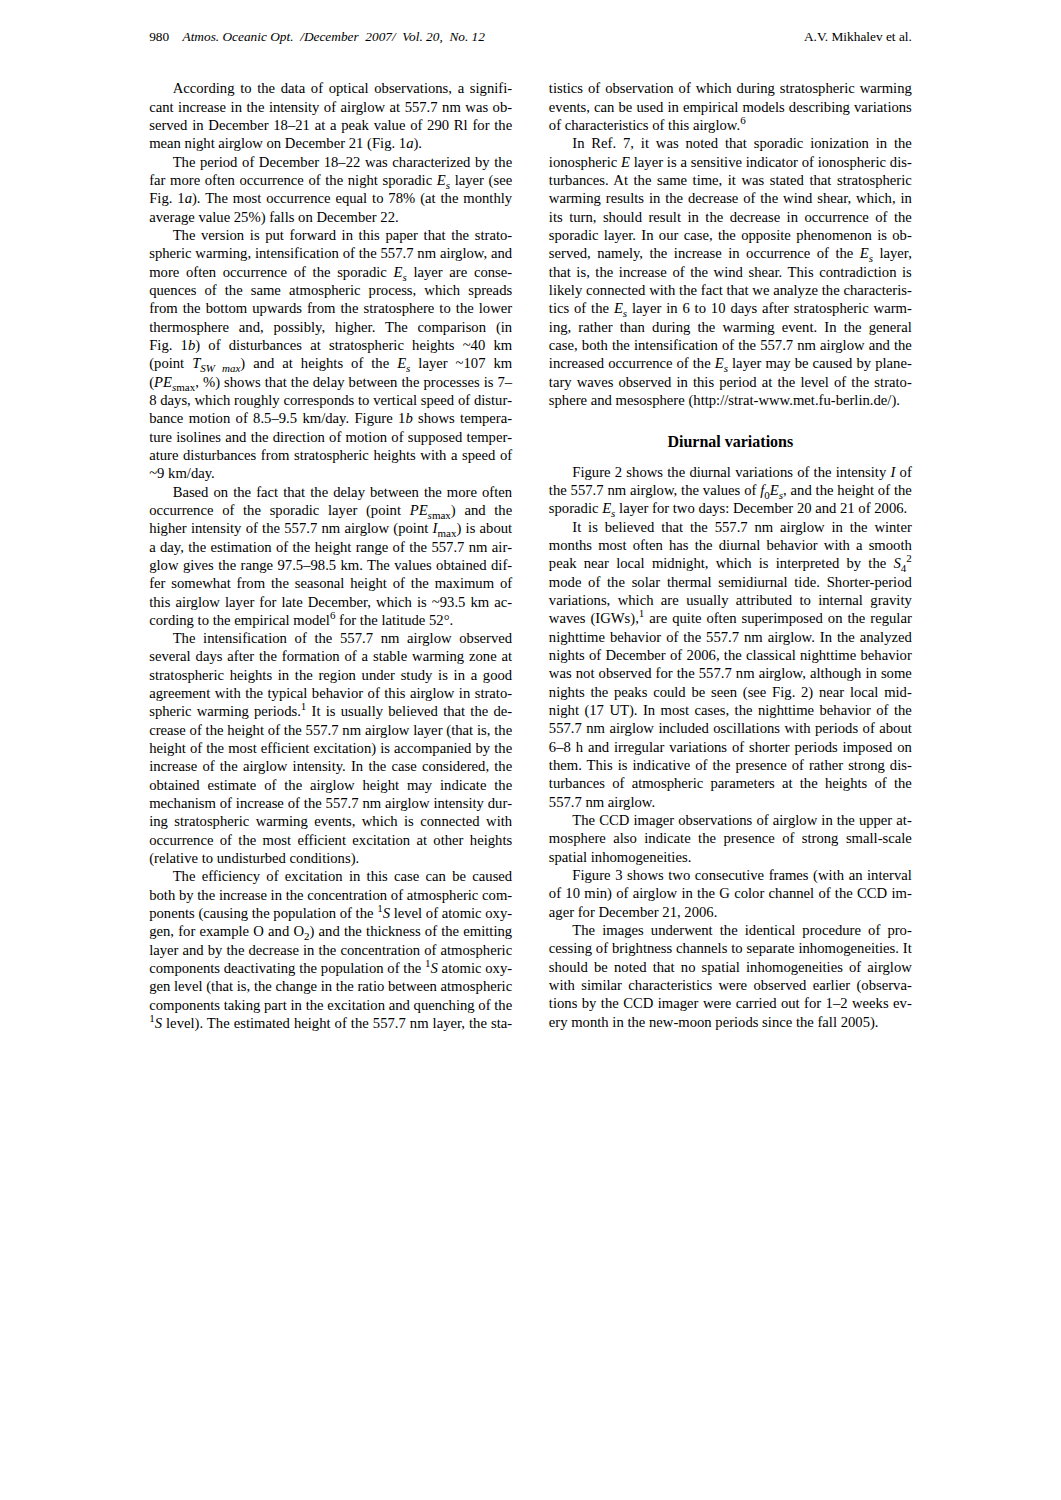980 Atmos. Oceanic Opt. /December 2007/ Vol. 20, No. 12 A.V. Mikhalev et al.
According to the data of optical observations, a significant increase in the intensity of airglow at 557.7 nm was observed in December 18–21 at a peak value of 290 Rl for the mean night airglow on December 21 (Fig. 1a).
The period of December 18–22 was characterized by the far more often occurrence of the night sporadic Es layer (see Fig. 1a). The most occurrence equal to 78% (at the monthly average value 25%) falls on December 22.
The version is put forward in this paper that the stratospheric warming, intensification of the 557.7 nm airglow, and more often occurrence of the sporadic Es layer are consequences of the same atmospheric process, which spreads from the bottom upwards from the stratosphere to the lower thermosphere and, possibly, higher. The comparison (in Fig. 1b) of disturbances at stratospheric heights ~40 km (point TSW max) and at heights of the Es layer ~107 km (PEsmax, %) shows that the delay between the processes is 7–8 days, which roughly corresponds to vertical speed of disturbance motion of 8.5–9.5 km/day. Figure 1b shows temperature isolines and the direction of motion of supposed temperature disturbances from stratospheric heights with a speed of ~9 km/day.
Based on the fact that the delay between the more often occurrence of the sporadic layer (point PEsmax) and the higher intensity of the 557.7 nm airglow (point Imax) is about a day, the estimation of the height range of the 557.7 nm airglow gives the range 97.5–98.5 km. The values obtained differ somewhat from the seasonal height of the maximum of this airglow layer for late December, which is ~93.5 km according to the empirical model6 for the latitude 52°.
The intensification of the 557.7 nm airglow observed several days after the formation of a stable warming zone at stratospheric heights in the region under study is in a good agreement with the typical behavior of this airglow in stratospheric warming periods.1 It is usually believed that the decrease of the height of the 557.7 nm airglow layer (that is, the height of the most efficient excitation) is accompanied by the increase of the airglow intensity. In the case considered, the obtained estimate of the airglow height may indicate the mechanism of increase of the 557.7 nm airglow intensity during stratospheric warming events, which is connected with occurrence of the most efficient excitation at other heights (relative to undisturbed conditions).
The efficiency of excitation in this case can be caused both by the increase in the concentration of atmospheric components (causing the population of the 1S level of atomic oxygen, for example O and O2) and the thickness of the emitting layer and by the decrease in the concentration of atmospheric components deactivating the population of the 1S atomic oxygen level (that is, the change in the ratio between atmospheric components taking part in the excitation and quenching of the 1S level). The estimated height of the 557.7 nm layer, the statistics of observation of which during stratospheric warming events, can be used in empirical models describing variations of characteristics of this airglow.6
In Ref. 7, it was noted that sporadic ionization in the ionospheric E layer is a sensitive indicator of ionospheric disturbances. At the same time, it was stated that stratospheric warming results in the decrease of the wind shear, which, in its turn, should result in the decrease in occurrence of the sporadic layer. In our case, the opposite phenomenon is observed, namely, the increase in occurrence of the Es layer, that is, the increase of the wind shear. This contradiction is likely connected with the fact that we analyze the characteristics of the Es layer in 6 to 10 days after stratospheric warming, rather than during the warming event. In the general case, both the intensification of the 557.7 nm airglow and the increased occurrence of the Es layer may be caused by planetary waves observed in this period at the level of the stratosphere and mesosphere (http://strat-www.met.fu-berlin.de/).
Diurnal variations
Figure 2 shows the diurnal variations of the intensity I of the 557.7 nm airglow, the values of f0Es, and the height of the sporadic Es layer for two days: December 20 and 21 of 2006.
It is believed that the 557.7 nm airglow in the winter months most often has the diurnal behavior with a smooth peak near local midnight, which is interpreted by the S42 mode of the solar thermal semidiurnal tide. Shorter-period variations, which are usually attributed to internal gravity waves (IGWs),1 are quite often superimposed on the regular nighttime behavior of the 557.7 nm airglow. In the analyzed nights of December of 2006, the classical nighttime behavior was not observed for the 557.7 nm airglow, although in some nights the peaks could be seen (see Fig. 2) near local midnight (17 UT). In most cases, the nighttime behavior of the 557.7 nm airglow included oscillations with periods of about 6–8 h and irregular variations of shorter periods imposed on them. This is indicative of the presence of rather strong disturbances of atmospheric parameters at the heights of the 557.7 nm airglow.
The CCD imager observations of airglow in the upper atmosphere also indicate the presence of strong small-scale spatial inhomogeneities.
Figure 3 shows two consecutive frames (with an interval of 10 min) of airglow in the G color channel of the CCD imager for December 21, 2006.
The images underwent the identical procedure of processing of brightness channels to separate inhomogeneities. It should be noted that no spatial inhomogeneities of airglow with similar characteristics were observed earlier (observations by the CCD imager were carried out for 1–2 weeks every month in the new-moon periods since the fall 2005).